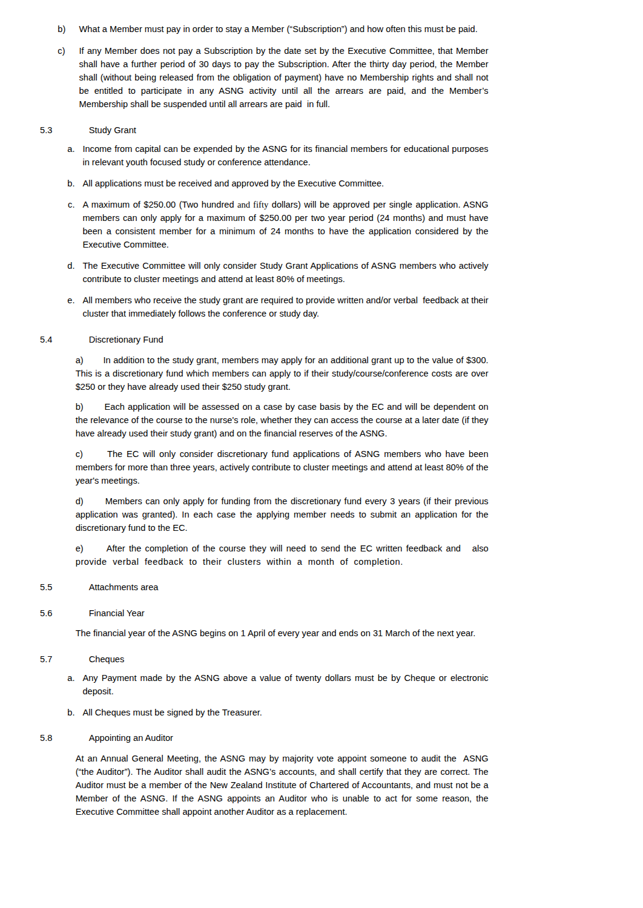b) What a Member must pay in order to stay a Member (“Subscription”) and how often this must be paid.
c) If any Member does not pay a Subscription by the date set by the Executive Committee, that Member shall have a further period of 30 days to pay the Subscription. After the thirty day period, the Member shall (without being released from the obligation of payment) have no Membership rights and shall not be entitled to participate in any ASNG activity until all the arrears are paid, and the Member’s Membership shall be suspended until all arrears are paid in full.
5.3
Study Grant
Income from capital can be expended by the ASNG for its financial members for educational purposes in relevant youth focused study or conference attendance.
All applications must be received and approved by the Executive Committee.
A maximum of $250.00 (Two hundred and fifty dollars) will be approved per single application. ASNG members can only apply for a maximum of $250.00 per two year period (24 months) and must have been a consistent member for a minimum of 24 months to have the application considered by the Executive Committee.
The Executive Committee will only consider Study Grant Applications of ASNG members who actively contribute to cluster meetings and attend at least 80% of meetings.
All members who receive the study grant are required to provide written and/or verbal feedback at their cluster that immediately follows the conference or study day.
5.4
Discretionary Fund
a) In addition to the study grant, members may apply for an additional grant up to the value of $300. This is a discretionary fund which members can apply to if their study/course/conference costs are over $250 or they have already used their $250 study grant.
b) Each application will be assessed on a case by case basis by the EC and will be dependent on the relevance of the course to the nurse's role, whether they can access the course at a later date (if they have already used their study grant) and on the financial reserves of the ASNG.
c) The EC will only consider discretionary fund applications of ASNG members who have been members for more than three years, actively contribute to cluster meetings and attend at least 80% of the year's meetings.
d) Members can only apply for funding from the discretionary fund every 3 years (if their previous application was granted). In each case the applying member needs to submit an application for the discretionary fund to the EC.
e) After the completion of the course they will need to send the EC written feedback and also provide verbal feedback to their clusters within a month of completion.
5.5
Attachments area
5.6
Financial Year
The financial year of the ASNG begins on 1 April of every year and ends on 31 March of the next year.
5.7
Cheques
Any Payment made by the ASNG above a value of twenty dollars must be by Cheque or electronic deposit.
All Cheques must be signed by the Treasurer.
5.8
Appointing an Auditor
At an Annual General Meeting, the ASNG may by majority vote appoint someone to audit the ASNG (“the Auditor”). The Auditor shall audit the ASNG’s accounts, and shall certify that they are correct. The Auditor must be a member of the New Zealand Institute of Chartered of Accountants, and must not be a Member of the ASNG. If the ASNG appoints an Auditor who is unable to act for some reason, the Executive Committee shall appoint another Auditor as a replacement.